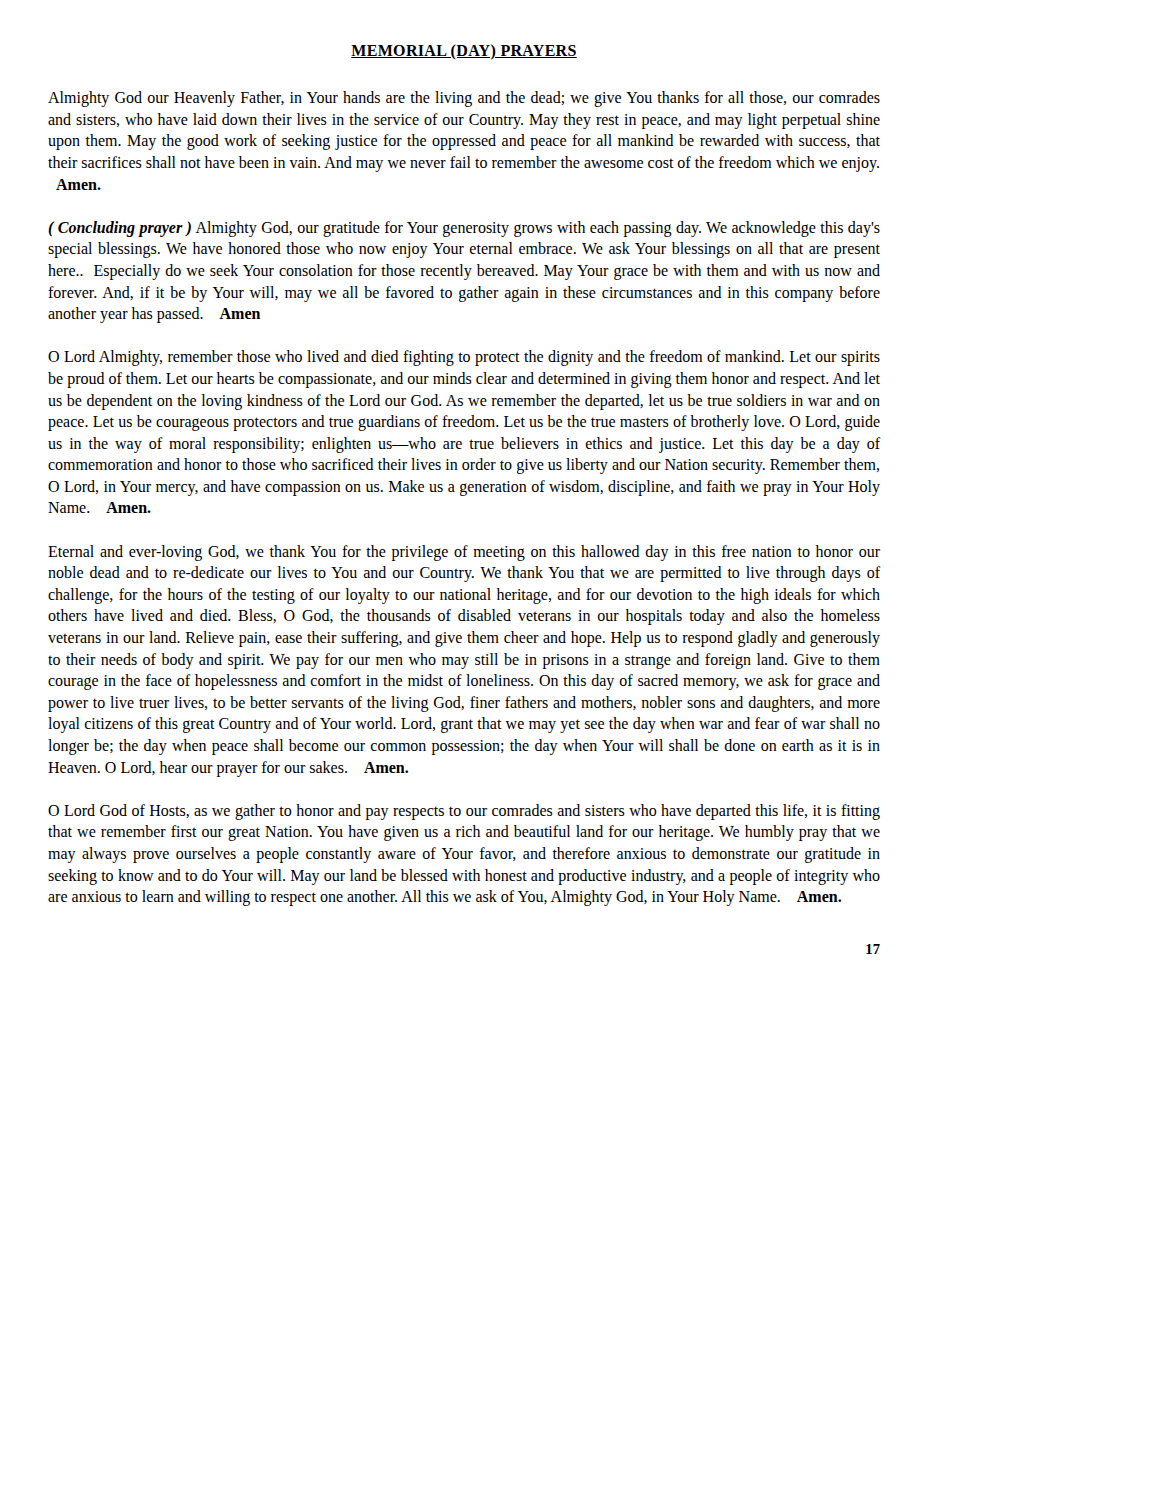MEMORIAL (DAY) PRAYERS
Almighty God our Heavenly Father, in Your hands are the living and the dead; we give You thanks for all those, our comrades and sisters, who have laid down their lives in the service of our Country. May they rest in peace, and may light perpetual shine upon them. May the good work of seeking justice for the oppressed and peace for all mankind be rewarded with success, that their sacrifices shall not have been in vain. And may we never fail to remember the awesome cost of the freedom which we enjoy. Amen.
( Concluding prayer ) Almighty God, our gratitude for Your generosity grows with each passing day. We acknowledge this day's special blessings. We have honored those who now enjoy Your eternal embrace. We ask Your blessings on all that are present here.. Especially do we seek Your consolation for those recently bereaved. May Your grace be with them and with us now and forever. And, if it be by Your will, may we all be favored to gather again in these circumstances and in this company before another year has passed. Amen
O Lord Almighty, remember those who lived and died fighting to protect the dignity and the freedom of mankind. Let our spirits be proud of them. Let our hearts be compassionate, and our minds clear and determined in giving them honor and respect. And let us be dependent on the loving kindness of the Lord our God. As we remember the departed, let us be true soldiers in war and on peace. Let us be courageous protectors and true guardians of freedom. Let us be the true masters of brotherly love. O Lord, guide us in the way of moral responsibility; enlighten us—who are true believers in ethics and justice. Let this day be a day of commemoration and honor to those who sacrificed their lives in order to give us liberty and our Nation security. Remember them, O Lord, in Your mercy, and have compassion on us. Make us a generation of wisdom, discipline, and faith we pray in Your Holy Name. Amen.
Eternal and ever-loving God, we thank You for the privilege of meeting on this hallowed day in this free nation to honor our noble dead and to re-dedicate our lives to You and our Country. We thank You that we are permitted to live through days of challenge, for the hours of the testing of our loyalty to our national heritage, and for our devotion to the high ideals for which others have lived and died. Bless, O God, the thousands of disabled veterans in our hospitals today and also the homeless veterans in our land. Relieve pain, ease their suffering, and give them cheer and hope. Help us to respond gladly and generously to their needs of body and spirit. We pay for our men who may still be in prisons in a strange and foreign land. Give to them courage in the face of hopelessness and comfort in the midst of loneliness. On this day of sacred memory, we ask for grace and power to live truer lives, to be better servants of the living God, finer fathers and mothers, nobler sons and daughters, and more loyal citizens of this great Country and of Your world. Lord, grant that we may yet see the day when war and fear of war shall no longer be; the day when peace shall become our common possession; the day when Your will shall be done on earth as it is in Heaven. O Lord, hear our prayer for our sakes. Amen.
O Lord God of Hosts, as we gather to honor and pay respects to our comrades and sisters who have departed this life, it is fitting that we remember first our great Nation. You have given us a rich and beautiful land for our heritage. We humbly pray that we may always prove ourselves a people constantly aware of Your favor, and therefore anxious to demonstrate our gratitude in seeking to know and to do Your will. May our land be blessed with honest and productive industry, and a people of integrity who are anxious to learn and willing to respect one another. All this we ask of You, Almighty God, in Your Holy Name. Amen.
17